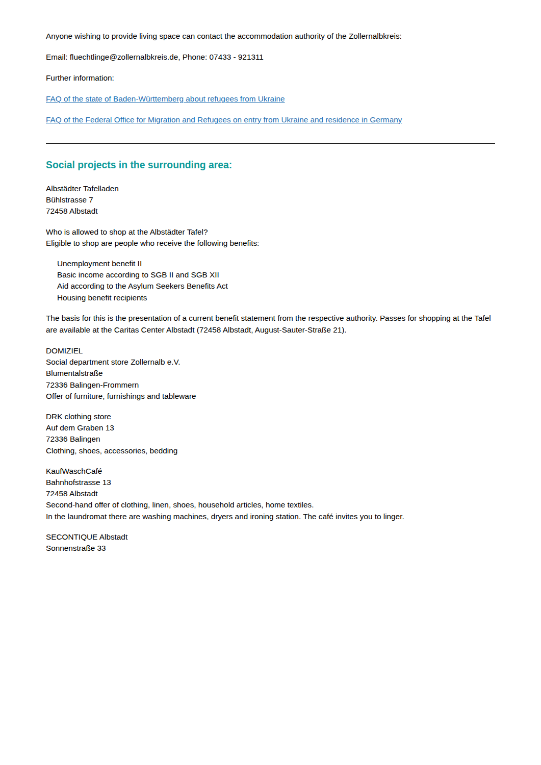Anyone wishing to provide living space can contact the accommodation authority of the Zollernalbkreis:
Email: fluechtlinge@zollernalbkreis.de, Phone: 07433 - 921311
Further information:
FAQ of the state of Baden-Württemberg about refugees from Ukraine
FAQ of the Federal Office for Migration and Refugees on entry from Ukraine and residence in Germany
Social projects in the surrounding area:
Albstädter Tafelladen
Bühlstrasse 7
72458 Albstadt
Who is allowed to shop at the Albstädter Tafel?
Eligible to shop are people who receive the following benefits:
Unemployment benefit II
Basic income according to SGB II and SGB XII
Aid according to the Asylum Seekers Benefits Act
Housing benefit recipients
The basis for this is the presentation of a current benefit statement from the respective authority. Passes for shopping at the Tafel are available at the Caritas Center Albstadt (72458 Albstadt, August-Sauter-Straße 21).
DOMIZIEL
Social department store Zollernalb e.V.
Blumentalstraße
72336 Balingen-Frommern
Offer of furniture, furnishings and tableware
DRK clothing store
Auf dem Graben 13
72336 Balingen
Clothing, shoes, accessories, bedding
KaufWaschCafé
Bahnhofstrasse 13
72458 Albstadt
Second-hand offer of clothing, linen, shoes, household articles, home textiles.
In the laundromat there are washing machines, dryers and ironing station. The café invites you to linger.
SECONTIQUE Albstadt
Sonnenstraße 33